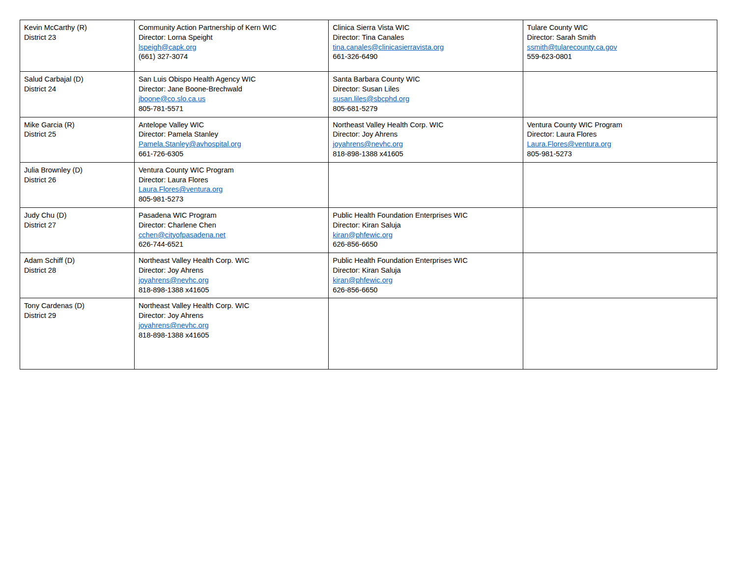| Kevin McCarthy (R) District 23 | Community Action Partnership of Kern WIC Director: Lorna Speight lspeigh@capk.org (661) 327-3074 | Clinica Sierra Vista WIC Director: Tina Canales tina.canales@clinicasierravista.org 661-326-6490 | Tulare County WIC Director: Sarah Smith ssmith@tularecounty.ca.gov 559-623-0801 |
| Salud Carbajal (D) District 24 | San Luis Obispo Health Agency WIC Director: Jane Boone-Brechwald jboone@co.slo.ca.us 805-781-5571 | Santa Barbara County WIC Director: Susan Liles susan.liles@sbcphd.org 805-681-5279 | |
| Mike Garcia (R) District 25 | Antelope Valley WIC Director: Pamela Stanley Pamela.Stanley@avhospital.org 661-726-6305 | Northeast Valley Health Corp. WIC Director: Joy Ahrens joyahrens@nevhc.org 818-898-1388 x41605 | Ventura County WIC Program Director: Laura Flores Laura.Flores@ventura.org 805-981-5273 |
| Julia Brownley (D) District 26 | Ventura County WIC Program Director: Laura Flores Laura.Flores@ventura.org 805-981-5273 | | |
| Judy Chu (D) District 27 | Pasadena WIC Program Director: Charlene Chen cchen@cityofpasadena.net 626-744-6521 | Public Health Foundation Enterprises WIC Director: Kiran Saluja kiran@phfewic.org 626-856-6650 | |
| Adam Schiff (D) District 28 | Northeast Valley Health Corp. WIC Director: Joy Ahrens joyahrens@nevhc.org 818-898-1388 x41605 | Public Health Foundation Enterprises WIC Director: Kiran Saluja kiran@phfewic.org 626-856-6650 | |
| Tony Cardenas (D) District 29 | Northeast Valley Health Corp. WIC Director: Joy Ahrens joyahrens@nevhc.org 818-898-1388 x41605 | | |